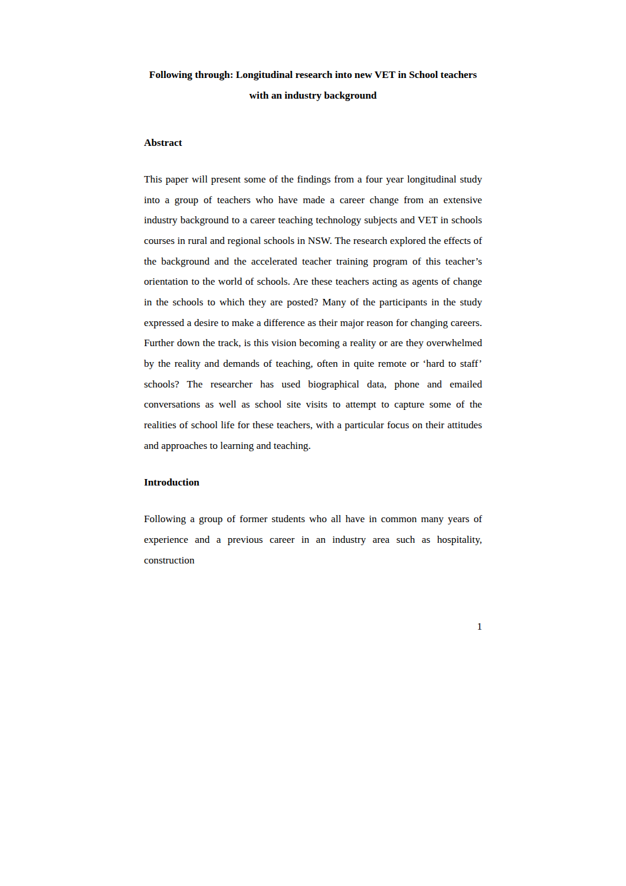Following through: Longitudinal research into new VET in School teachers with an industry background
Abstract
This paper will present some of the findings from a four year longitudinal study into a group of teachers who have made a career change from an extensive industry background to a career teaching technology subjects and VET in schools courses in rural and regional schools in NSW. The research explored the effects of the background and the accelerated teacher training program of this teacher’s orientation to the world of schools. Are these teachers acting as agents of change in the schools to which they are posted? Many of the participants in the study expressed a desire to make a difference as their major reason for changing careers. Further down the track, is this vision becoming a reality or are they overwhelmed by the reality and demands of teaching, often in quite remote or ‘hard to staff’ schools? The researcher has used biographical data, phone and emailed conversations as well as school site visits to attempt to capture some of the realities of school life for these teachers, with a particular focus on their attitudes and approaches to learning and teaching.
Introduction
Following a group of former students who all have in common many years of experience and a previous career in an industry area such as hospitality, construction
1